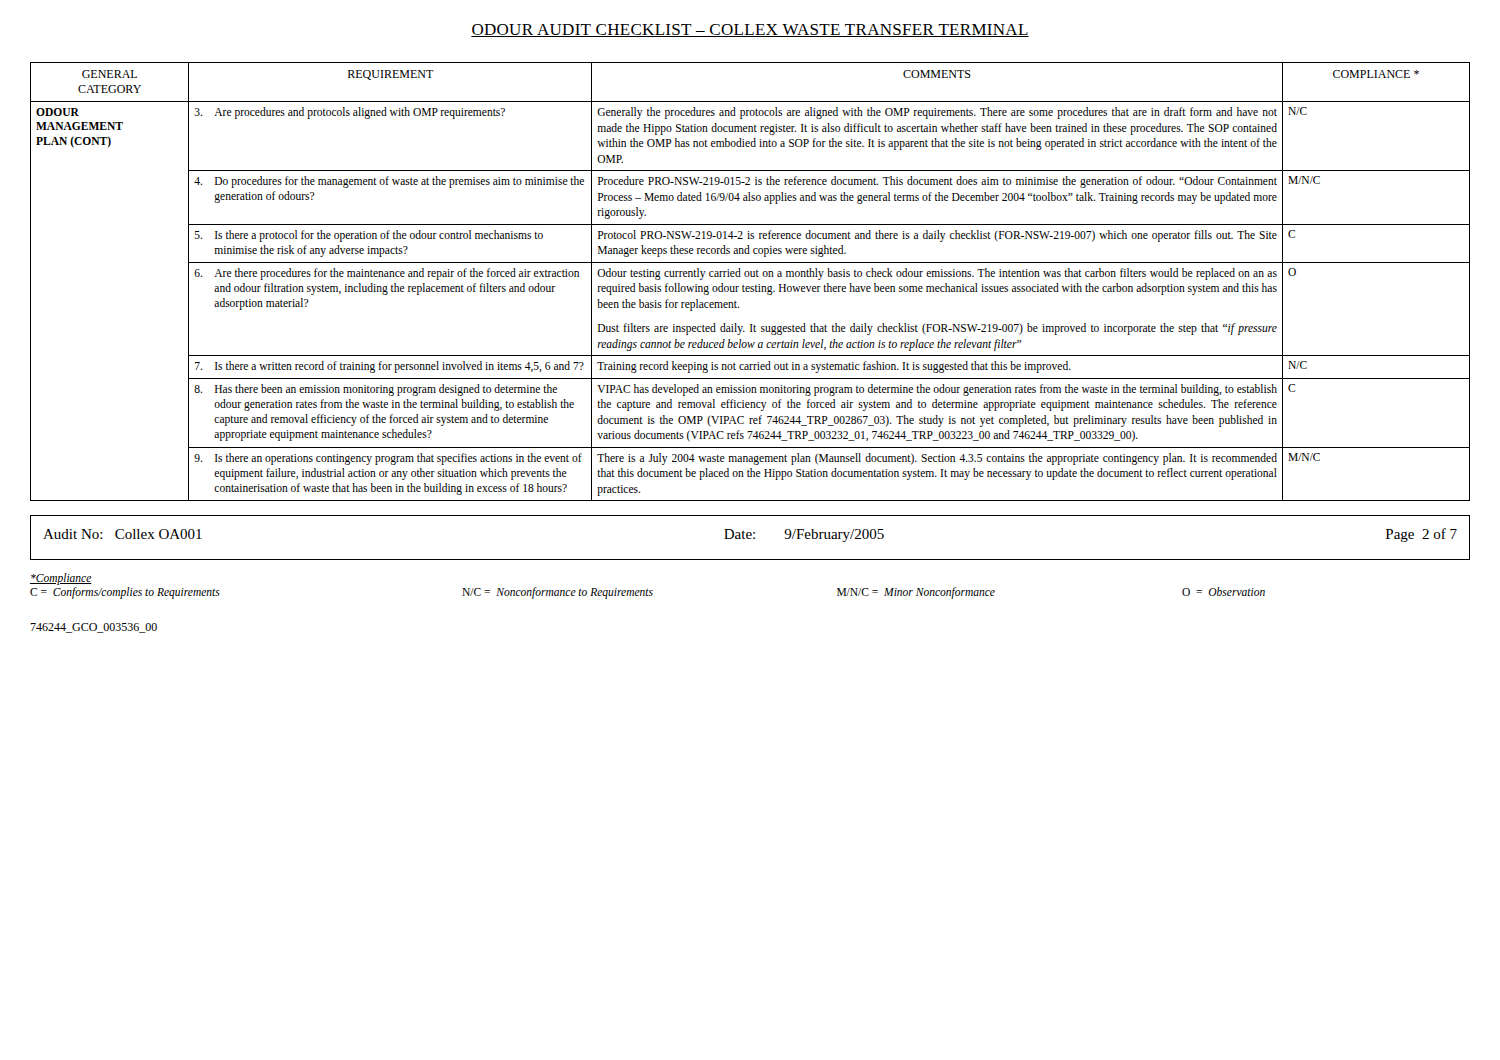ODOUR AUDIT CHECKLIST – COLLEX WASTE TRANSFER TERMINAL
| GENERAL CATEGORY | REQUIREMENT | COMMENTS | COMPLIANCE * |
| --- | --- | --- | --- |
| ODOUR MANAGEMENT PLAN (CONT) | 3. Are procedures and protocols aligned with OMP requirements? | Generally the procedures and protocols are aligned with the OMP requirements. There are some procedures that are in draft form and have not made the Hippo Station document register. It is also difficult to ascertain whether staff have been trained in these procedures. The SOP contained within the OMP has not embodied into a SOP for the site. It is apparent that the site is not being operated in strict accordance with the intent of the OMP. | N/C |
| 4. Do procedures for the management of waste at the premises aim to minimise the generation of odours? | Procedure PRO-NSW-219-015-2 is the reference document. This document does aim to minimise the generation of odour. “Odour Containment Process – Memo dated 16/9/04 also applies and was the general terms of the December 2004 “toolbox” talk. Training records may be updated more rigorously. | M/N/C |
| 5. Is there a protocol for the operation of the odour control mechanisms to minimise the risk of any adverse impacts? | Protocol PRO-NSW-219-014-2 is reference document and there is a daily checklist (FOR-NSW-219-007) which one operator fills out. The Site Manager keeps these records and copies were sighted. | C |
| 6. Are there procedures for the maintenance and repair of the forced air extraction and odour filtration system, including the replacement of filters and odour adsorption material? | Odour testing currently carried out on a monthly basis to check odour emissions. The intention was that carbon filters would be replaced on an as required basis following odour testing. However there have been some mechanical issues associated with the carbon adsorption system and this has been the basis for replacement. Dust filters are inspected daily. It suggested that the daily checklist (FOR-NSW-219-007) be improved to incorporate the step that “ if pressure readings cannot be reduced below a certain level, the action is to replace the relevant filter ” | O |
| 7. Is there a written record of training for personnel involved in items 4,5, 6 and 7? | Training record keeping is not carried out in a systematic fashion. It is suggested that this be improved. | N/C |
| 8. Has there been an emission monitoring program designed to determine the odour generation rates from the waste in the terminal building, to establish the capture and removal efficiency of the forced air system and to determine appropriate equipment maintenance schedules? | VIPAC has developed an emission monitoring program to determine the odour generation rates from the waste in the terminal building, to establish the capture and removal efficiency of the forced air system and to determine appropriate equipment maintenance schedules. The reference document is the OMP (VIPAC ref 746244_TRP_002867_03). The study is not yet completed, but preliminary results have been published in various documents (VIPAC refs 746244_TRP_003232_01, 746244_TRP_003223_00 and 746244_TRP_003329_00). | C |
| 9. Is there an operations contingency program that specifies actions in the event of equipment failure, industrial action or any other situation which prevents the containerisation of waste that has been in the building in excess of 18 hours? | There is a July 2004 waste management plan (Maunsell document). Section 4.3.5 contains the appropriate contingency plan. It is recommended that this document be placed on the Hippo Station documentation system. It may be necessary to update the document to reflect current operational practices. | M/N/C |
| Audit No: Collex OA001 Date: 9/February/2005 Page 2 of 7 |
*Compliance
C = Conforms/complies to Requirements N/C = Nonconformance to Requirements M/N/C = Minor Nonconformance O = Observation
746244_GCO_003536_00